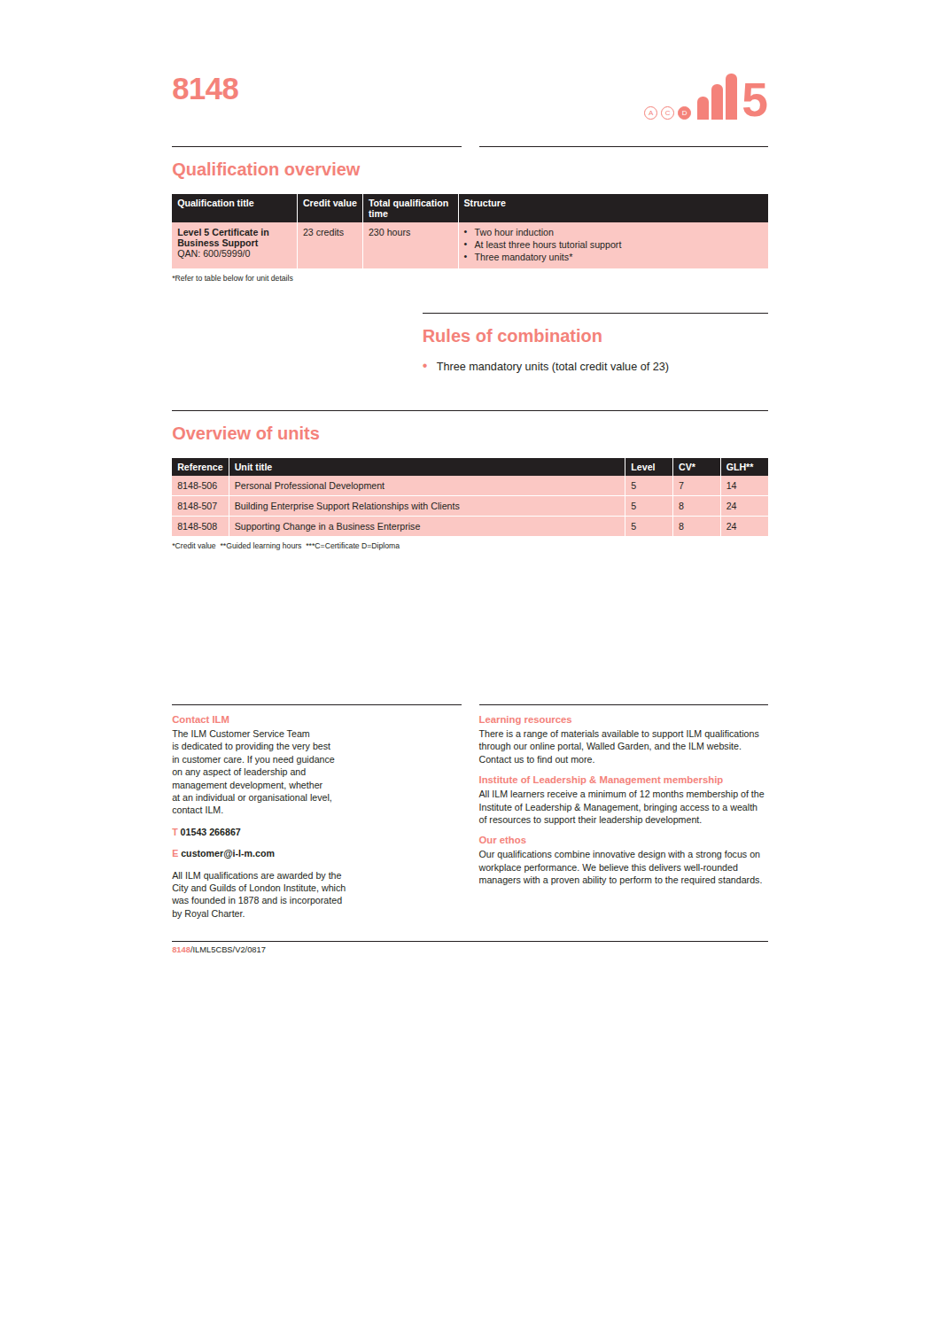8148
A
C
D
5
Qualification overview
| Qualification title | Credit value | Total qualification time | Structure |
| --- | --- | --- | --- |
| Level 5 Certificate in Business Support QAN: 600/5999/0 | 23 credits | 230 hours | Two hour induction At least three hours tutorial support Three mandatory units* |
*Refer to table below for unit details
Rules of combination
Three mandatory units (total credit value of 23)
Overview of units
| Reference | Unit title | Level | CV* | GLH** |
| --- | --- | --- | --- | --- |
| 8148-506 | Personal Professional Development | 5 | 7 | 14 |
| 8148-507 | Building Enterprise Support Relationships with Clients | 5 | 8 | 24 |
| 8148-508 | Supporting Change in a Business Enterprise | 5 | 8 | 24 |
*Credit value **Guided learning hours ***C=Certificate D=Diploma
Contact ILM
The ILM Customer Service Team
is dedicated to providing the very best
in customer care. If you need guidance
on any aspect of leadership and
management development, whether
at an individual or organisational level,
contact ILM.
T 01543 266867
E customer@i-l-m.com
All ILM qualifications are awarded by the
City and Guilds of London Institute, which
was founded in 1878 and is incorporated
by Royal Charter.
Learning resources
There is a range of materials available to support ILM qualifications through our online portal, Walled Garden, and the ILM website. Contact us to find out more.
Institute of Leadership & Management membership
All ILM learners receive a minimum of 12 months membership of the Institute of Leadership & Management, bringing access to a wealth of resources to support their leadership development.
Our ethos
Our qualifications combine innovative design with a strong focus on workplace performance. We believe this delivers well-rounded managers with a proven ability to perform to the required standards.
8148/ILML5CBS/V2/0817